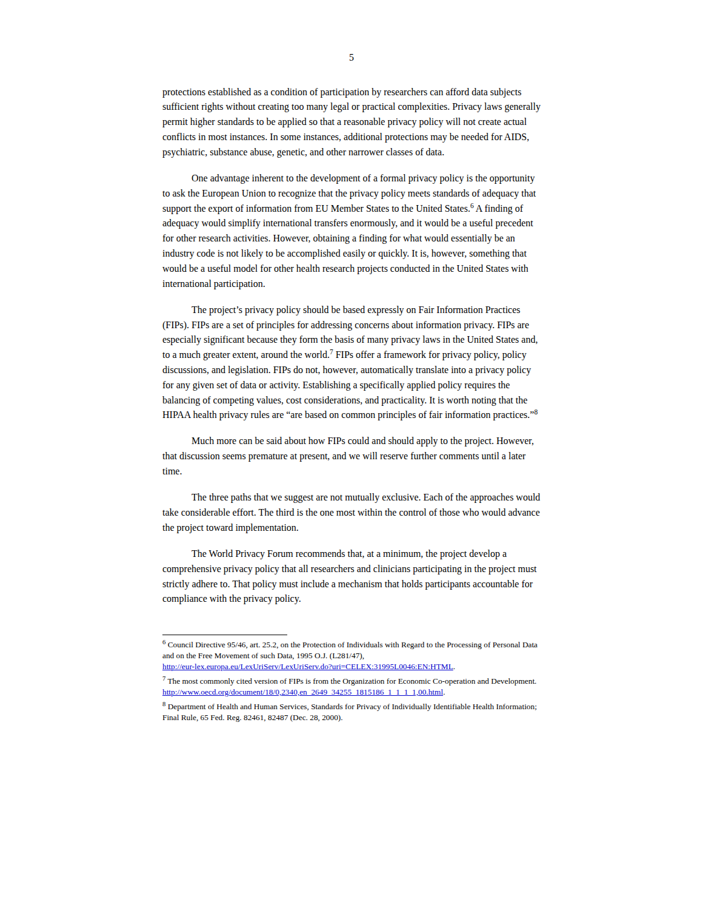5
protections established as a condition of participation by researchers can afford data subjects sufficient rights without creating too many legal or practical complexities. Privacy laws generally permit higher standards to be applied so that a reasonable privacy policy will not create actual conflicts in most instances. In some instances, additional protections may be needed for AIDS, psychiatric, substance abuse, genetic, and other narrower classes of data.
One advantage inherent to the development of a formal privacy policy is the opportunity to ask the European Union to recognize that the privacy policy meets standards of adequacy that support the export of information from EU Member States to the United States.6 A finding of adequacy would simplify international transfers enormously, and it would be a useful precedent for other research activities. However, obtaining a finding for what would essentially be an industry code is not likely to be accomplished easily or quickly. It is, however, something that would be a useful model for other health research projects conducted in the United States with international participation.
The project’s privacy policy should be based expressly on Fair Information Practices (FIPs). FIPs are a set of principles for addressing concerns about information privacy. FIPs are especially significant because they form the basis of many privacy laws in the United States and, to a much greater extent, around the world.7 FIPs offer a framework for privacy policy, policy discussions, and legislation. FIPs do not, however, automatically translate into a privacy policy for any given set of data or activity. Establishing a specifically applied policy requires the balancing of competing values, cost considerations, and practicality. It is worth noting that the HIPAA health privacy rules are “are based on common principles of fair information practices.”8
Much more can be said about how FIPs could and should apply to the project. However, that discussion seems premature at present, and we will reserve further comments until a later time.
The three paths that we suggest are not mutually exclusive. Each of the approaches would take considerable effort. The third is the one most within the control of those who would advance the project toward implementation.
The World Privacy Forum recommends that, at a minimum, the project develop a comprehensive privacy policy that all researchers and clinicians participating in the project must strictly adhere to. That policy must include a mechanism that holds participants accountable for compliance with the privacy policy.
6 Council Directive 95/46, art. 25.2, on the Protection of Individuals with Regard to the Processing of Personal Data and on the Free Movement of such Data, 1995 O.J. (L281/47),
http://eur-lex.europa.eu/LexUriServ/LexUriServ.do?uri=CELEX:31995L0046:EN:HTML.
7 The most commonly cited version of FIPs is from the Organization for Economic Co-operation and Development. http://www.oecd.org/document/18/0,2340,en_2649_34255_1815186_1_1_1_1,00.html.
8 Department of Health and Human Services, Standards for Privacy of Individually Identifiable Health Information; Final Rule, 65 Fed. Reg. 82461, 82487 (Dec. 28, 2000).